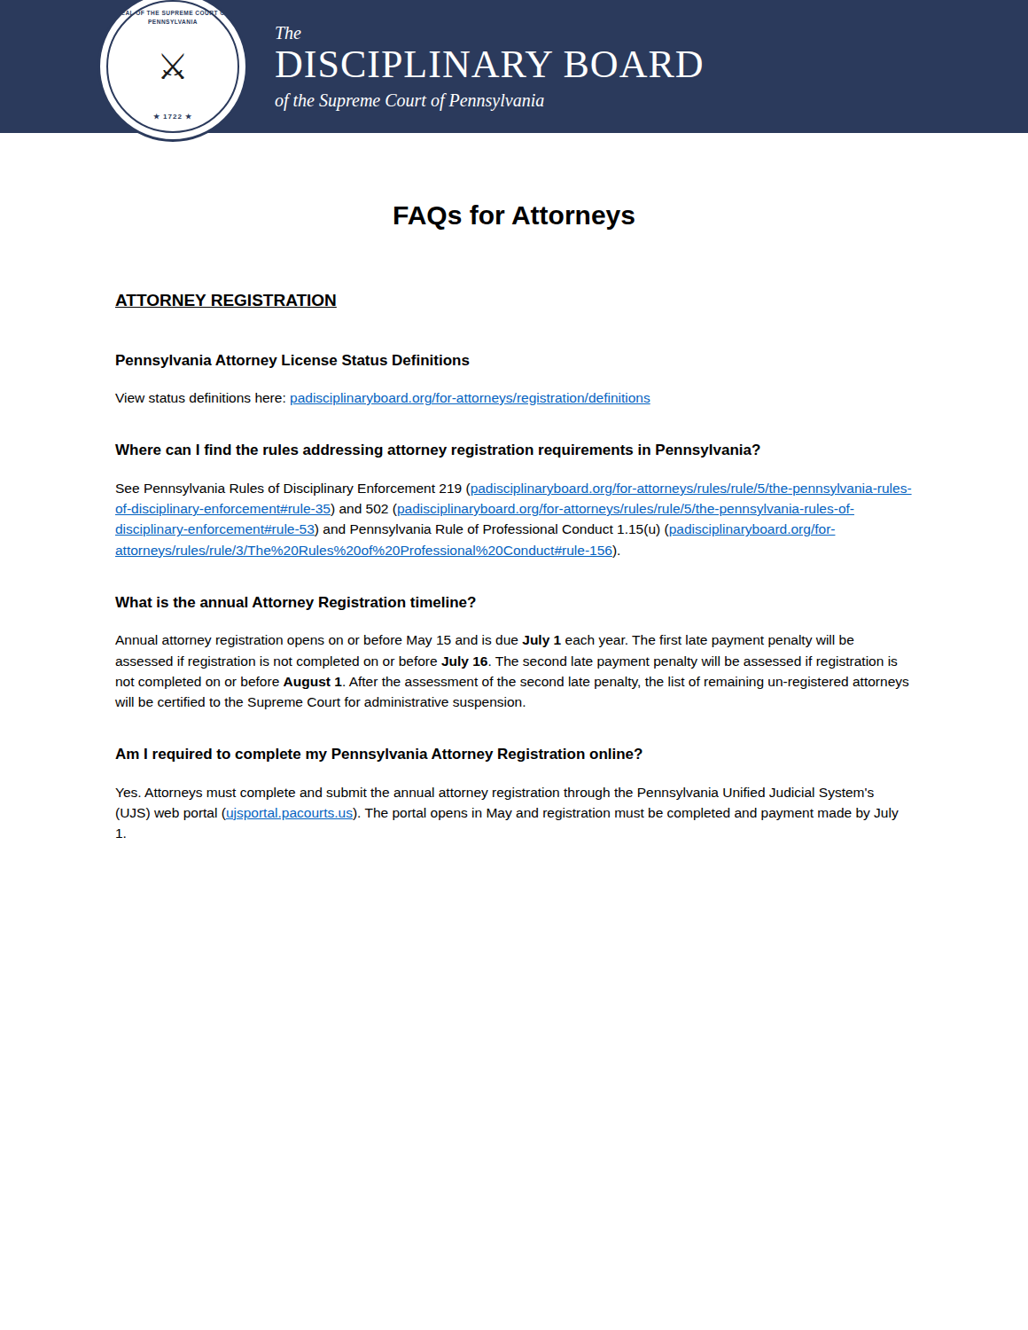SEAL OF THE SUPREME COURT OF PENNSYLVANIA
⚔
★ 1722 ★
The
DISCIPLINARY BOARD
of the Supreme Court of Pennsylvania
FAQs for Attorneys
ATTORNEY REGISTRATION
Pennsylvania Attorney License Status Definitions
View status definitions here: padisciplinaryboard.org/for-attorneys/registration/definitions
Where can I find the rules addressing attorney registration requirements in Pennsylvania?
See Pennsylvania Rules of Disciplinary Enforcement 219 (padisciplinaryboard.org/for-attorneys/rules/rule/5/the-pennsylvania-rules-of-disciplinary-enforcement#rule-35) and 502 (padisciplinaryboard.org/for-attorneys/rules/rule/5/the-pennsylvania-rules-of-disciplinary-enforcement#rule-53) and Pennsylvania Rule of Professional Conduct 1.15(u) (padisciplinaryboard.org/for-attorneys/rules/rule/3/The%20Rules%20of%20Professional%20Conduct#rule-156).
What is the annual Attorney Registration timeline?
Annual attorney registration opens on or before May 15 and is due July 1 each year. The first late payment penalty will be assessed if registration is not completed on or before July 16. The second late payment penalty will be assessed if registration is not completed on or before August 1. After the assessment of the second late penalty, the list of remaining un-registered attorneys will be certified to the Supreme Court for administrative suspension.
Am I required to complete my Pennsylvania Attorney Registration online?
Yes. Attorneys must complete and submit the annual attorney registration through the Pennsylvania Unified Judicial System's (UJS) web portal (ujsportal.pacourts.us). The portal opens in May and registration must be completed and payment made by July 1.